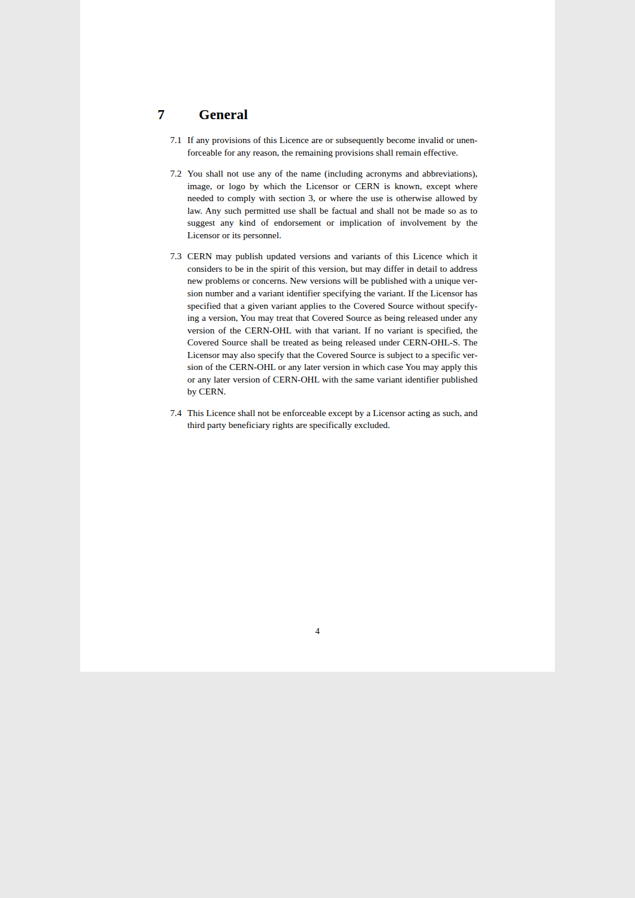7 General
7.1 If any provisions of this Licence are or subsequently become invalid or unenforceable for any reason, the remaining provisions shall remain effective.
7.2 You shall not use any of the name (including acronyms and abbreviations), image, or logo by which the Licensor or CERN is known, except where needed to comply with section 3, or where the use is otherwise allowed by law. Any such permitted use shall be factual and shall not be made so as to suggest any kind of endorsement or implication of involvement by the Licensor or its personnel.
7.3 CERN may publish updated versions and variants of this Licence which it considers to be in the spirit of this version, but may differ in detail to address new problems or concerns. New versions will be published with a unique version number and a variant identifier specifying the variant. If the Licensor has specified that a given variant applies to the Covered Source without specifying a version, You may treat that Covered Source as being released under any version of the CERN-OHL with that variant. If no variant is specified, the Covered Source shall be treated as being released under CERN-OHL-S. The Licensor may also specify that the Covered Source is subject to a specific version of the CERN-OHL or any later version in which case You may apply this or any later version of CERN-OHL with the same variant identifier published by CERN.
7.4 This Licence shall not be enforceable except by a Licensor acting as such, and third party beneficiary rights are specifically excluded.
4